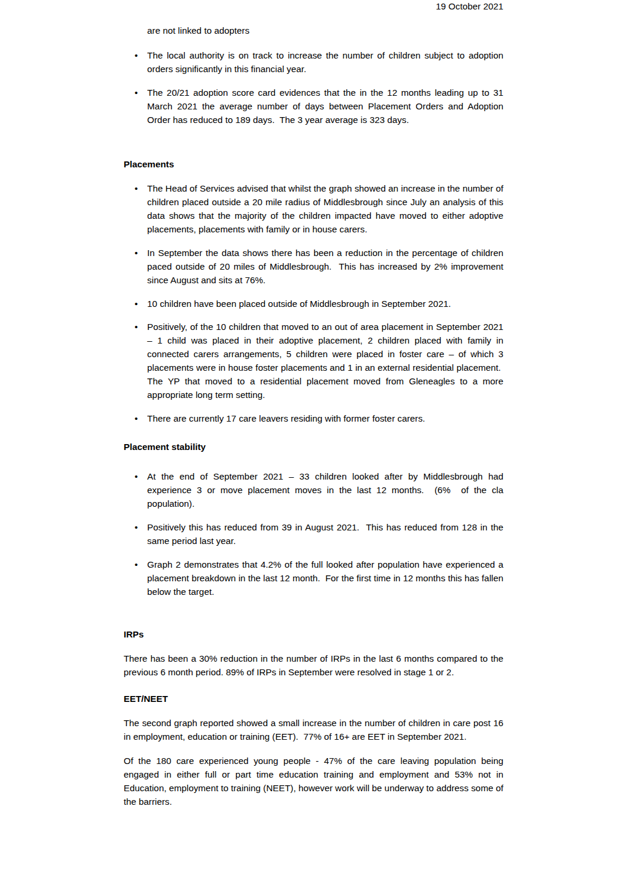19 October 2021
are not linked to adopters
The local authority is on track to increase the number of children subject to adoption orders significantly in this financial year.
The 20/21 adoption score card evidences that the in the 12 months leading up to 31 March 2021 the average number of days between Placement Orders and Adoption Order has reduced to 189 days. The 3 year average is 323 days.
Placements
The Head of Services advised that whilst the graph showed an increase in the number of children placed outside a 20 mile radius of Middlesbrough since July an analysis of this data shows that the majority of the children impacted have moved to either adoptive placements, placements with family or in house carers.
In September the data shows there has been a reduction in the percentage of children paced outside of 20 miles of Middlesbrough. This has increased by 2% improvement since August and sits at 76%.
10 children have been placed outside of Middlesbrough in September 2021.
Positively, of the 10 children that moved to an out of area placement in September 2021 – 1 child was placed in their adoptive placement, 2 children placed with family in connected carers arrangements, 5 children were placed in foster care – of which 3 placements were in house foster placements and 1 in an external residential placement. The YP that moved to a residential placement moved from Gleneagles to a more appropriate long term setting.
There are currently 17 care leavers residing with former foster carers.
Placement stability
At the end of September 2021 – 33 children looked after by Middlesbrough had experience 3 or move placement moves in the last 12 months. (6% of the cla population).
Positively this has reduced from 39 in August 2021. This has reduced from 128 in the same period last year.
Graph 2 demonstrates that 4.2% of the full looked after population have experienced a placement breakdown in the last 12 month. For the first time in 12 months this has fallen below the target.
IRPs
There has been a 30% reduction in the number of IRPs in the last 6 months compared to the previous 6 month period. 89% of IRPs in September were resolved in stage 1 or 2.
EET/NEET
The second graph reported showed a small increase in the number of children in care post 16 in employment, education or training (EET). 77% of 16+ are EET in September 2021.
Of the 180 care experienced young people - 47% of the care leaving population being engaged in either full or part time education training and employment and 53% not in Education, employment to training (NEET), however work will be underway to address some of the barriers.